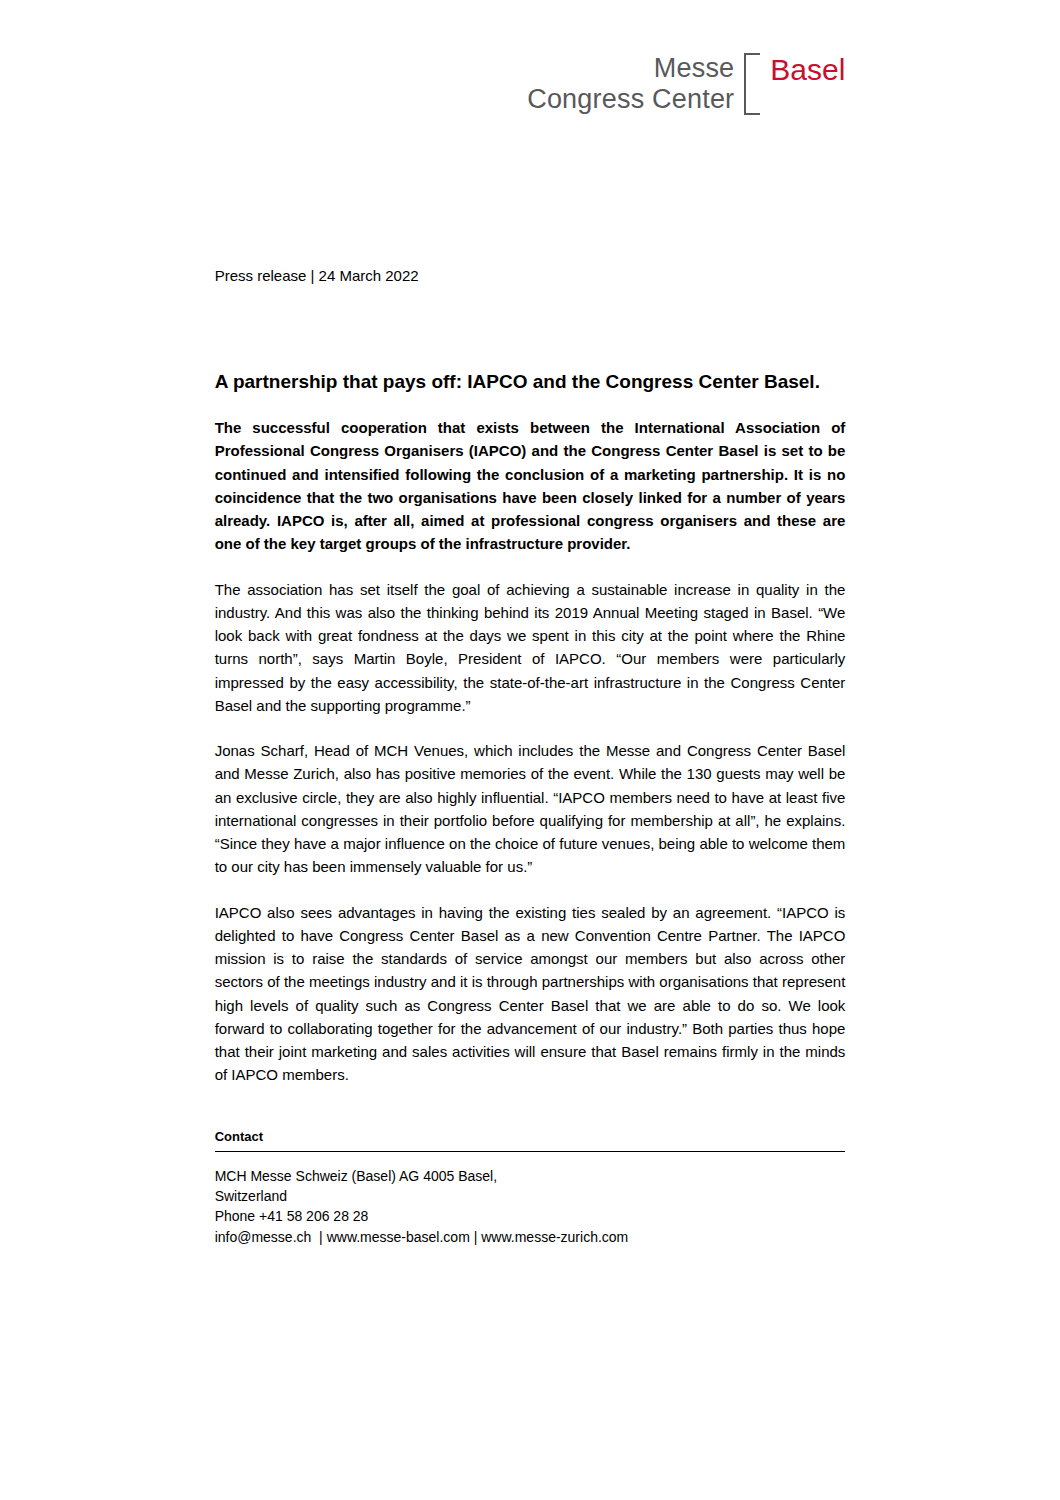Messe
Congress Center
Basel
Press release | 24 March 2022
A partnership that pays off: IAPCO and the Congress Center Basel.
The successful cooperation that exists between the International Association of Professional Congress Organisers (IAPCO) and the Congress Center Basel is set to be continued and intensified following the conclusion of a marketing partnership. It is no coincidence that the two organisations have been closely linked for a number of years already. IAPCO is, after all, aimed at professional congress organisers and these are one of the key target groups of the infrastructure provider.
The association has set itself the goal of achieving a sustainable increase in quality in the industry. And this was also the thinking behind its 2019 Annual Meeting staged in Basel. “We look back with great fondness at the days we spent in this city at the point where the Rhine turns north”, says Martin Boyle, President of IAPCO. “Our members were particularly impressed by the easy accessibility, the state-of-the-art infrastructure in the Congress Center Basel and the supporting programme.”
Jonas Scharf, Head of MCH Venues, which includes the Messe and Congress Center Basel and Messe Zurich, also has positive memories of the event. While the 130 guests may well be an exclusive circle, they are also highly influential. “IAPCO members need to have at least five international congresses in their portfolio before qualifying for membership at all”, he explains. “Since they have a major influence on the choice of future venues, being able to welcome them to our city has been immensely valuable for us.”
IAPCO also sees advantages in having the existing ties sealed by an agreement. “IAPCO is delighted to have Congress Center Basel as a new Convention Centre Partner. The IAPCO mission is to raise the standards of service amongst our members but also across other sectors of the meetings industry and it is through partnerships with organisations that represent high levels of quality such as Congress Center Basel that we are able to do so. We look forward to collaborating together for the advancement of our industry.” Both parties thus hope that their joint marketing and sales activities will ensure that Basel remains firmly in the minds of IAPCO members.
Contact
MCH Messe Schweiz (Basel) AG 4005 Basel,
Switzerland
Phone +41 58 206 28 28
info@messe.ch | www.messe-basel.com | www.messe-zurich.com